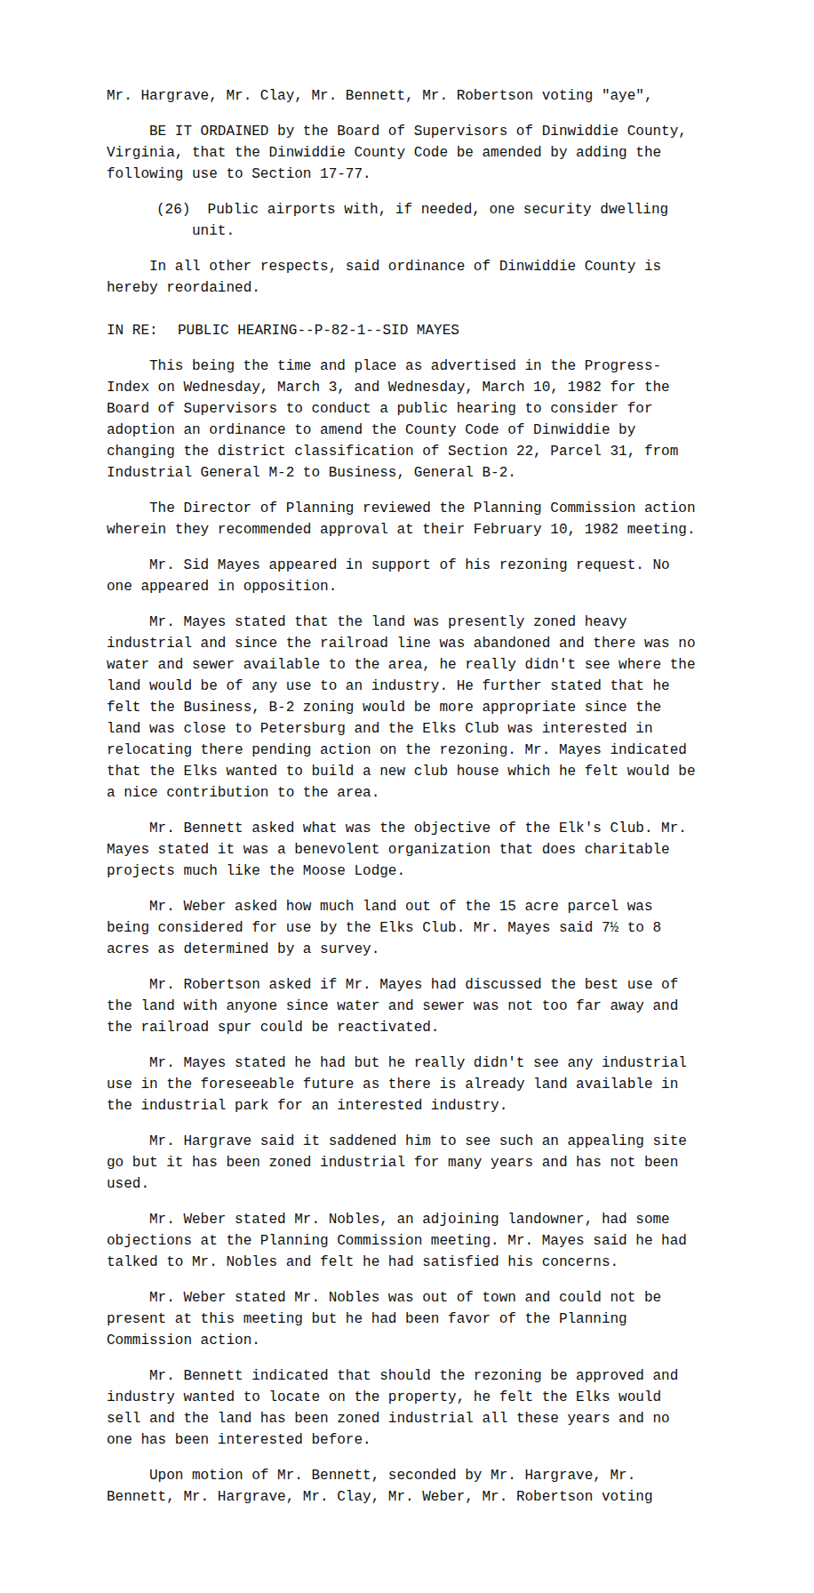Mr. Hargrave, Mr. Clay, Mr. Bennett, Mr. Robertson voting "aye",
BE IT ORDAINED by the Board of Supervisors of Dinwiddie County, Virginia, that the Dinwiddie County Code be amended by adding the following use to Section 17-77.
(26) Public airports with, if needed, one security dwelling unit.
In all other respects, said ordinance of Dinwiddie County is hereby reordained.
IN RE: PUBLIC HEARING--P-82-1--SID MAYES
This being the time and place as advertised in the Progress-Index on Wednesday, March 3, and Wednesday, March 10, 1982 for the Board of Supervisors to conduct a public hearing to consider for adoption an ordinance to amend the County Code of Dinwiddie by changing the district classification of Section 22, Parcel 31, from Industrial General M-2 to Business, General B-2.
The Director of Planning reviewed the Planning Commission action wherein they recommended approval at their February 10, 1982 meeting.
Mr. Sid Mayes appeared in support of his rezoning request. No one appeared in opposition.
Mr. Mayes stated that the land was presently zoned heavy industrial and since the railroad line was abandoned and there was no water and sewer available to the area, he really didn't see where the land would be of any use to an industry. He further stated that he felt the Business, B-2 zoning would be more appropriate since the land was close to Petersburg and the Elks Club was interested in relocating there pending action on the rezoning. Mr. Mayes indicated that the Elks wanted to build a new club house which he felt would be a nice contribution to the area.
Mr. Bennett asked what was the objective of the Elk's Club. Mr. Mayes stated it was a benevolent organization that does charitable projects much like the Moose Lodge.
Mr. Weber asked how much land out of the 15 acre parcel was being considered for use by the Elks Club. Mr. Mayes said 7½ to 8 acres as determined by a survey.
Mr. Robertson asked if Mr. Mayes had discussed the best use of the land with anyone since water and sewer was not too far away and the railroad spur could be reactivated.
Mr. Mayes stated he had but he really didn't see any industrial use in the foreseeable future as there is already land available in the industrial park for an interested industry.
Mr. Hargrave said it saddened him to see such an appealing site go but it has been zoned industrial for many years and has not been used.
Mr. Weber stated Mr. Nobles, an adjoining landowner, had some objections at the Planning Commission meeting. Mr. Mayes said he had talked to Mr. Nobles and felt he had satisfied his concerns.
Mr. Weber stated Mr. Nobles was out of town and could not be present at this meeting but he had been favor of the Planning Commission action.
Mr. Bennett indicated that should the rezoning be approved and industry wanted to locate on the property, he felt the Elks would sell and the land has been zoned industrial all these years and no one has been interested before.
Upon motion of Mr. Bennett, seconded by Mr. Hargrave, Mr. Bennett, Mr. Hargrave, Mr. Clay, Mr. Weber, Mr. Robertson voting